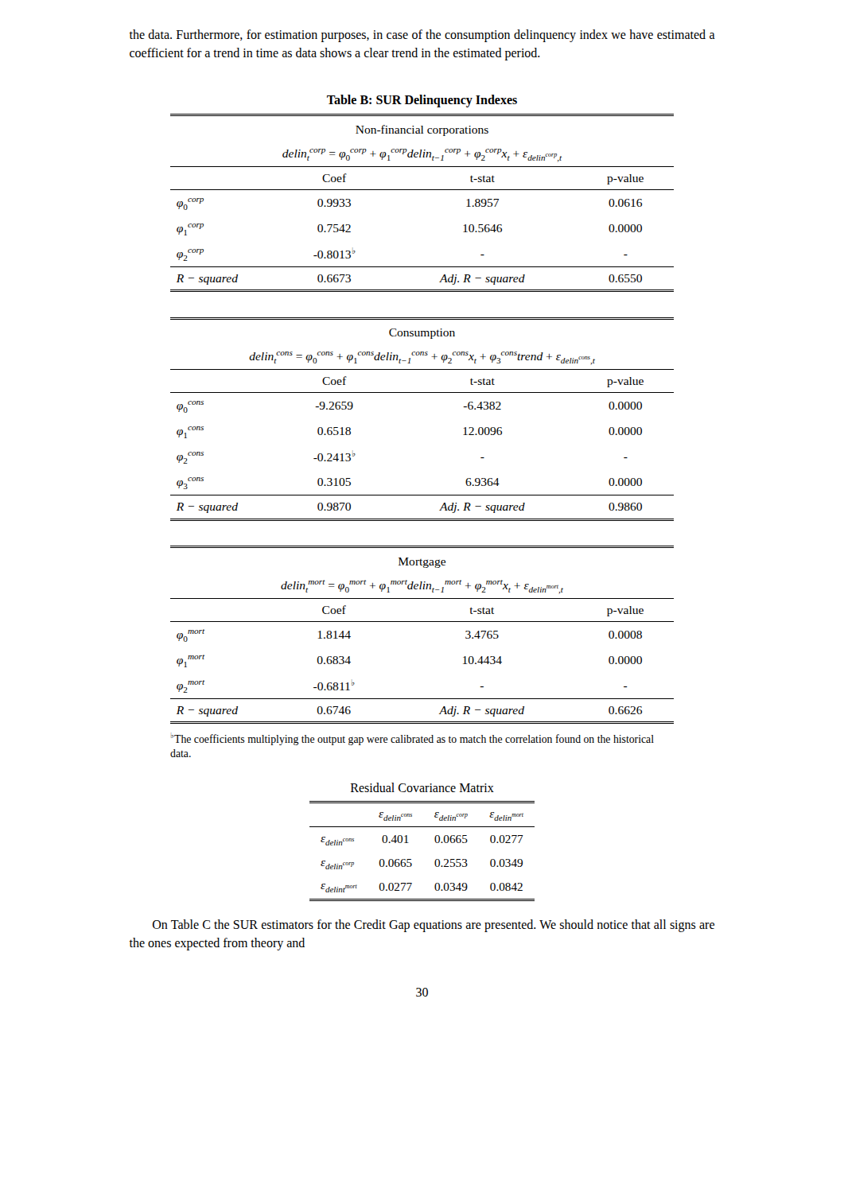the data. Furthermore, for estimation purposes, in case of the consumption delinquency index we have estimated a coefficient for a trend in time as data shows a clear trend in the estimated period.
Table B: SUR Delinquency Indexes
| Non-financial corporations |
| delin t corp = φ 0 corp + φ 1 corp delin t−1 corp + φ 2 corp x t + ε delin corp , t |
| | Coef | t-stat | p-value |
| φ 0 corp | 0.9933 | 1.8957 | 0.0616 |
| φ 1 corp | 0.7542 | 10.5646 | 0.0000 |
| φ 2 corp | -0.8013 ♭ | - | - |
| R − squared | 0.6673 | Adj. R − squared | 0.6550 |
| Consumption |
| delin t cons = φ 0 cons + φ 1 cons delin t−1 cons + φ 2 cons x t + φ 3 cons trend + ε delin cons , t |
| | Coef | t-stat | p-value |
| φ 0 cons | -9.2659 | -6.4382 | 0.0000 |
| φ 1 cons | 0.6518 | 12.0096 | 0.0000 |
| φ 2 cons | -0.2413 ♭ | - | - |
| φ 3 cons | 0.3105 | 6.9364 | 0.0000 |
| R − squared | 0.9870 | Adj. R − squared | 0.9860 |
| Mortgage |
| delin t mort = φ 0 mort + φ 1 mort delin t−1 mort + φ 2 mort x t + ε delin mort , t |
| | Coef | t-stat | p-value |
| φ 0 mort | 1.8144 | 3.4765 | 0.0008 |
| φ 1 mort | 0.6834 | 10.4434 | 0.0000 |
| φ 2 mort | -0.6811 ♭ | - | - |
| R − squared | 0.6746 | Adj. R − squared | 0.6626 |
♭The coefficients multiplying the output gap were calibrated as to match the correlation found on the historical data.
Residual Covariance Matrix
| | ε delin cons | ε delin corp | ε delin mort |
| ε delin cons | 0.401 | 0.0665 | 0.0277 |
| ε delin corp | 0.0665 | 0.2553 | 0.0349 |
| ε delint mort | 0.0277 | 0.0349 | 0.0842 |
On Table C the SUR estimators for the Credit Gap equations are presented. We should notice that all signs are the ones expected from theory and
30